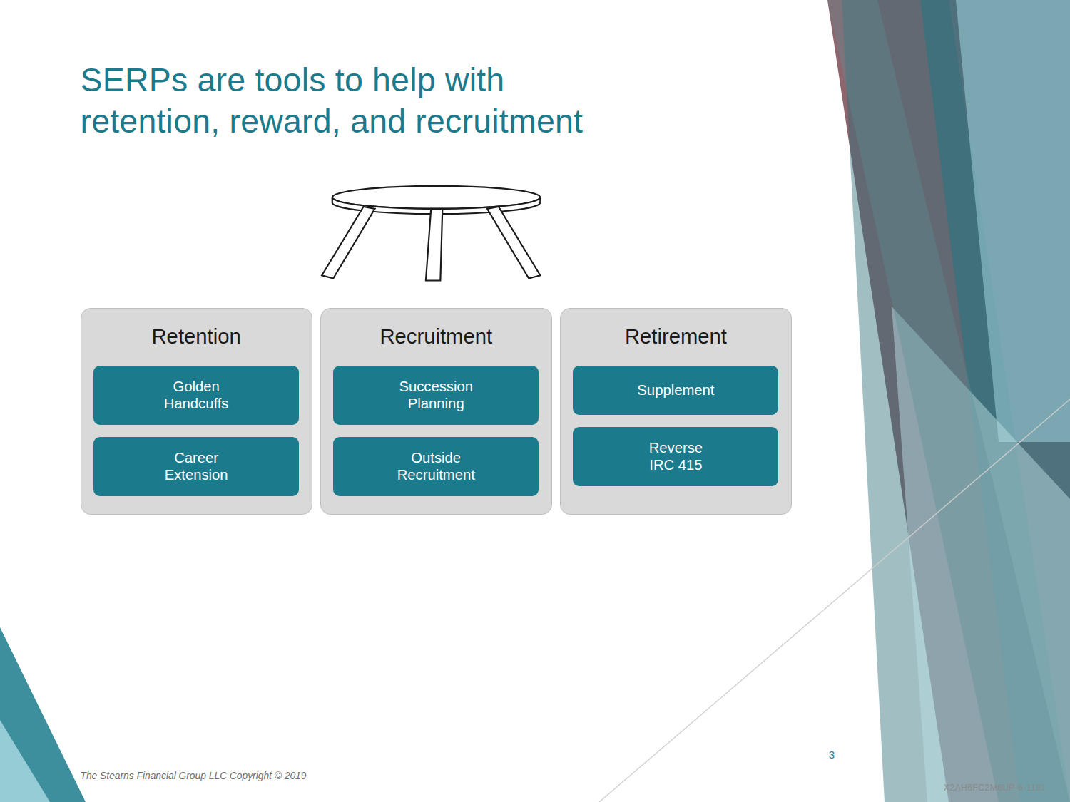SERPs are tools to help with
retention, reward, and recruitment
Retention
Golden
Handcuffs
Career
Extension
Recruitment
Succession
Planning
Outside
Recruitment
Retirement
Supplement
Reverse
IRC 415
3
The Stearns Financial Group LLC Copyright © 2019
X2AH6FC2M6UP-6-1191